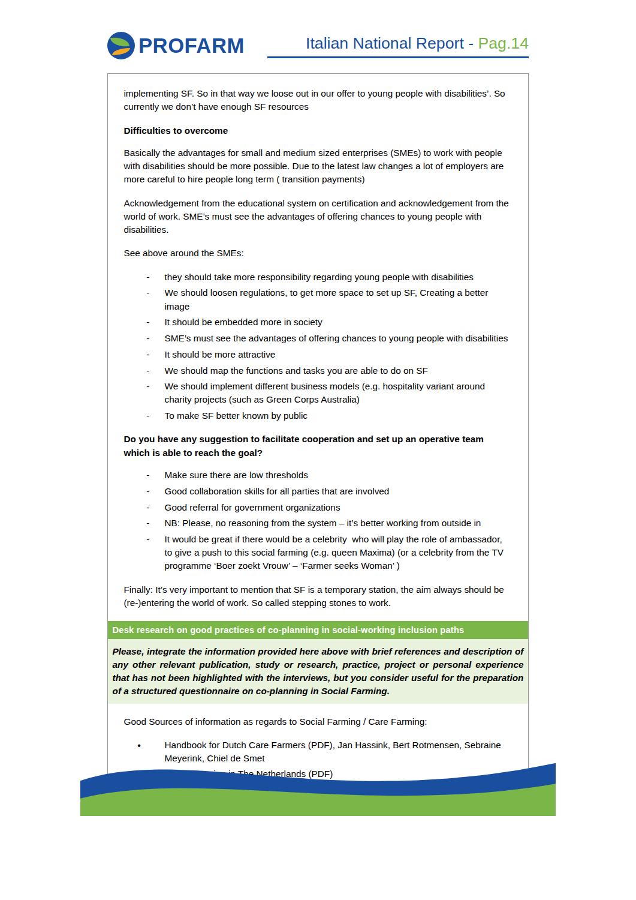PROFARM
Italian National Report - Pag.14
implementing SF. So in that way we loose out in our offer to young people with disabilities’. So currently we don’t have enough SF resources
Difficulties to overcome
Basically the advantages for small and medium sized enterprises (SMEs) to work with people with disabilities should be more possible. Due to the latest law changes a lot of employers are more careful to hire people long term ( transition payments)
Acknowledgement from the educational system on certification and acknowledgement from the world of work. SME’s must see the advantages of offering chances to young people with disabilities.
See above around the SMEs:
they should take more responsibility regarding young people with disabilities
We should loosen regulations, to get more space to set up SF, Creating a better image
It should be embedded more in society
SME’s must see the advantages of offering chances to young people with disabilities
It should be more attractive
We should map the functions and tasks you are able to do on SF
We should implement different business models (e.g. hospitality variant around charity projects (such as Green Corps Australia)
To make SF better known by public
Do you have any suggestion to facilitate cooperation and set up an operative team which is able to reach the goal?
Make sure there are low thresholds
Good collaboration skills for all parties that are involved
Good referral for government organizations
NB: Please, no reasoning from the system – it’s better working from outside in
It would be great if there would be a celebrity who will play the role of ambassador, to give a push to this social farming (e.g. queen Maxima) (or a celebrity from the TV programme ‘Boer zoekt Vrouw’ – ‘Farmer seeks Woman’ )
Finally: It’s very important to mention that SF is a temporary station, the aim always should be (re-)entering the world of work. So called stepping stones to work.
Desk research on good practices of co-planning in social-working inclusion paths
Please, integrate the information provided here above with brief references and description of any other relevant publication, study or research, practice, project or personal experience that has not been highlighted with the interviews, but you consider useful for the preparation of a structured questionnaire on co-planning in Social Farming.
Good Sources of information as regards to Social Farming / Care Farming:
Handbook for Dutch Care Farmers (PDF), Jan Hassink, Bert Rotmensen, Sebraine Meyerink, Chiel de Smet
Social Farming in The Netherlands (PDF)
Effects of Care Farming (PDF) Marjoleijn Eijlings;